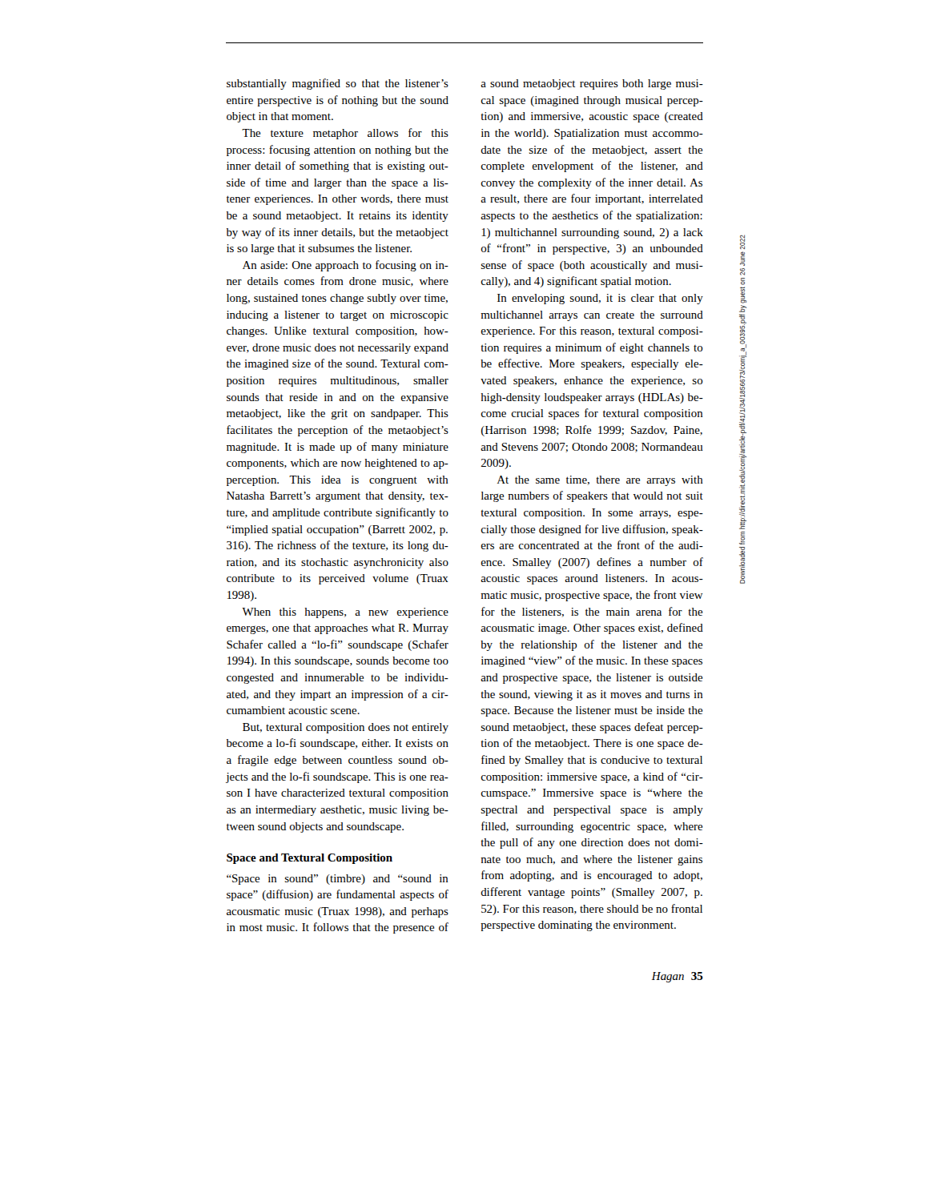Downloaded from http://direct.mit.edu/comj/article-pdf/41/1/34/1856673/comj_a_00395.pdf by guest on 26 June 2022
substantially magnified so that the listener’s entire perspective is of nothing but the sound object in that moment.
The texture metaphor allows for this process: focusing attention on nothing but the inner detail of something that is existing outside of time and larger than the space a listener experiences. In other words, there must be a sound metaobject. It retains its identity by way of its inner details, but the metaobject is so large that it subsumes the listener.
An aside: One approach to focusing on inner details comes from drone music, where long, sustained tones change subtly over time, inducing a listener to target on microscopic changes. Unlike textural composition, however, drone music does not necessarily expand the imagined size of the sound. Textural composition requires multitudinous, smaller sounds that reside in and on the expansive metaobject, like the grit on sandpaper. This facilitates the perception of the metaobject’s magnitude. It is made up of many miniature components, which are now heightened to apperception. This idea is congruent with Natasha Barrett’s argument that density, texture, and amplitude contribute significantly to “implied spatial occupation” (Barrett 2002, p. 316). The richness of the texture, its long duration, and its stochastic asynchronicity also contribute to its perceived volume (Truax 1998).
When this happens, a new experience emerges, one that approaches what R. Murray Schafer called a “lo-fi” soundscape (Schafer 1994). In this soundscape, sounds become too congested and innumerable to be individuated, and they impart an impression of a circumambient acoustic scene.
But, textural composition does not entirely become a lo-fi soundscape, either. It exists on a fragile edge between countless sound objects and the lo-fi soundscape. This is one reason I have characterized textural composition as an intermediary aesthetic, music living between sound objects and soundscape.
Space and Textural Composition
“Space in sound” (timbre) and “sound in space” (diffusion) are fundamental aspects of acousmatic music (Truax 1998), and perhaps in most music. It follows that the presence of a sound metaobject requires both large musical space (imagined through musical perception) and immersive, acoustic space (created in the world). Spatialization must accommodate the size of the metaobject, assert the complete envelopment of the listener, and convey the complexity of the inner detail. As a result, there are four important, interrelated aspects to the aesthetics of the spatialization: 1) multichannel surrounding sound, 2) a lack of “front” in perspective, 3) an unbounded sense of space (both acoustically and musically), and 4) significant spatial motion.
In enveloping sound, it is clear that only multichannel arrays can create the surround experience. For this reason, textural composition requires a minimum of eight channels to be effective. More speakers, especially elevated speakers, enhance the experience, so high-density loudspeaker arrays (HDLAs) become crucial spaces for textural composition (Harrison 1998; Rolfe 1999; Sazdov, Paine, and Stevens 2007; Otondo 2008; Normandeau 2009).
At the same time, there are arrays with large numbers of speakers that would not suit textural composition. In some arrays, especially those designed for live diffusion, speakers are concentrated at the front of the audience. Smalley (2007) defines a number of acoustic spaces around listeners. In acousmatic music, prospective space, the front view for the listeners, is the main arena for the acousmatic image. Other spaces exist, defined by the relationship of the listener and the imagined “view” of the music. In these spaces and prospective space, the listener is outside the sound, viewing it as it moves and turns in space. Because the listener must be inside the sound metaobject, these spaces defeat perception of the metaobject. There is one space defined by Smalley that is conducive to textural composition: immersive space, a kind of “circumspace.” Immersive space is “where the spectral and perspectival space is amply filled, surrounding egocentric space, where the pull of any one direction does not dominate too much, and where the listener gains from adopting, and is encouraged to adopt, different vantage points” (Smalley 2007, p. 52). For this reason, there should be no frontal perspective dominating the environment.
Hagan 35